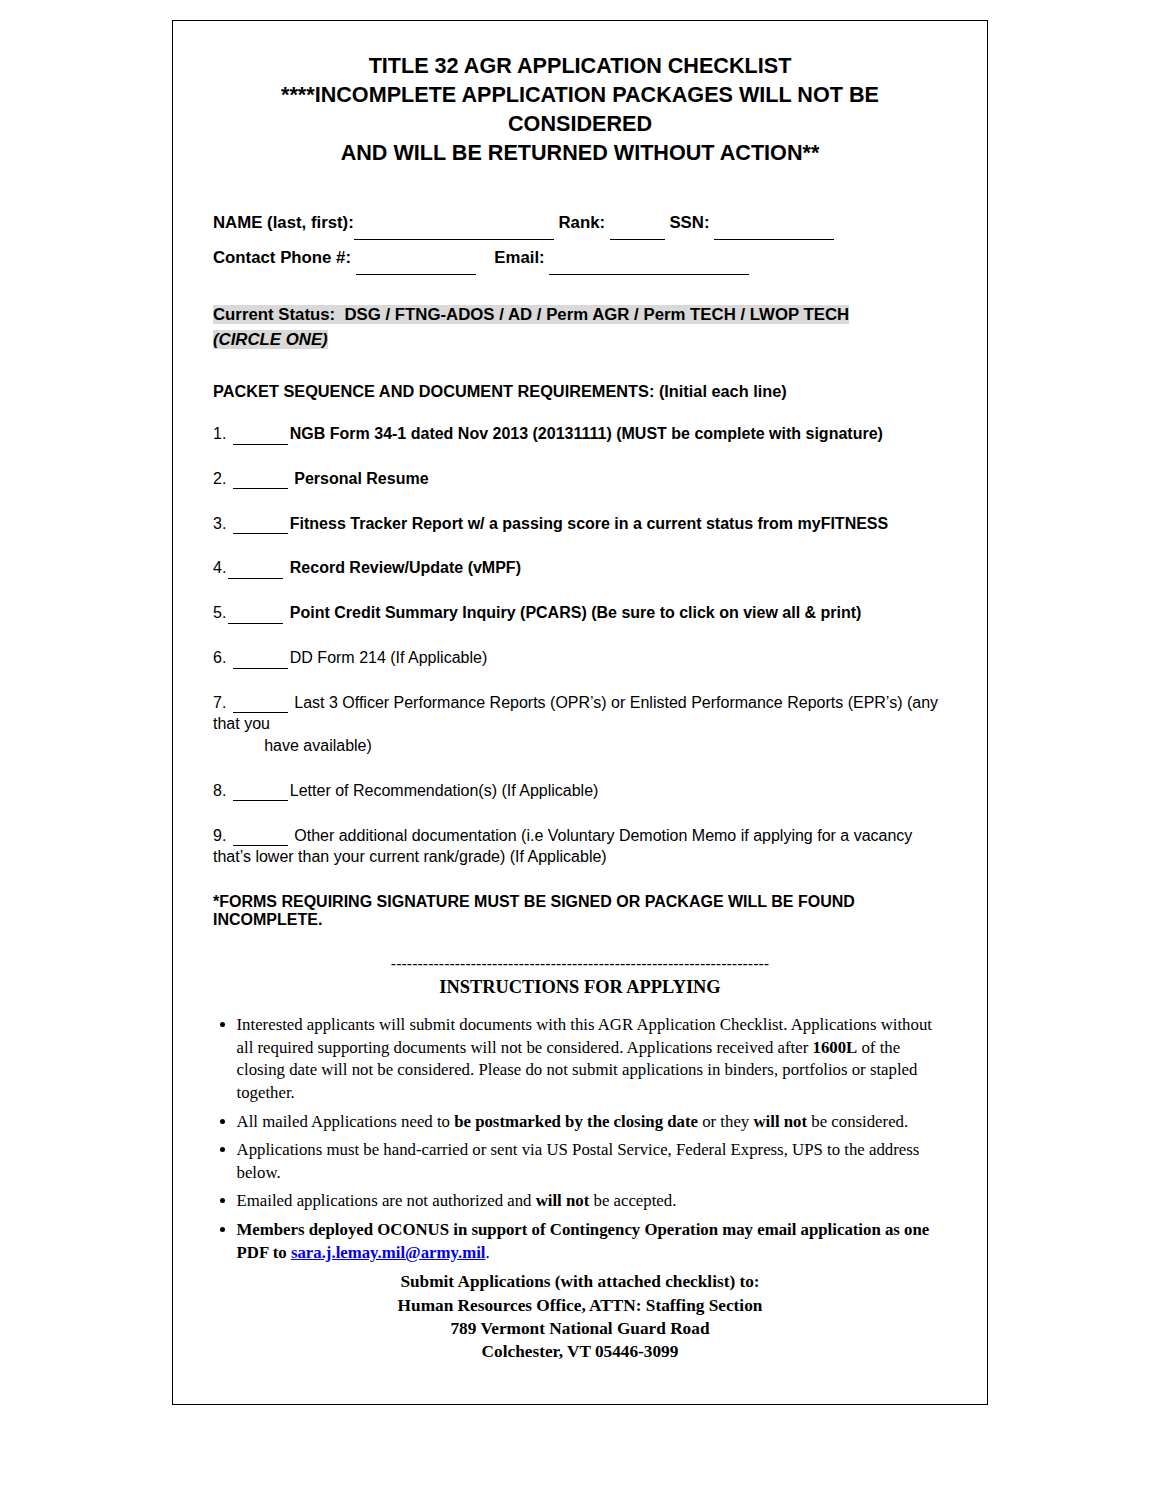TITLE 32 AGR APPLICATION CHECKLIST ****INCOMPLETE APPLICATION PACKAGES WILL NOT BE CONSIDERED AND WILL BE RETURNED WITHOUT ACTION**
NAME (last, first): Rank: SSN:
Contact Phone #: Email:
Current Status: DSG / FTNG-ADOS / AD / Perm AGR / Perm TECH / LWOP TECH
(CIRCLE ONE)
PACKET SEQUENCE AND DOCUMENT REQUIREMENTS: (Initial each line)
1. NGB Form 34-1 dated Nov 2013 (20131111) (MUST be complete with signature)
2. Personal Resume
3. Fitness Tracker Report w/ a passing score in a current status from myFITNESS
4. Record Review/Update (vMPF)
5. Point Credit Summary Inquiry (PCARS) (Be sure to click on view all & print)
6. DD Form 214 (If Applicable)
7. Last 3 Officer Performance Reports (OPR’s) or Enlisted Performance Reports (EPR’s) (any that you have available)
8. Letter of Recommendation(s) (If Applicable)
9. Other additional documentation (i.e Voluntary Demotion Memo if applying for a vacancy that’s lower than your current rank/grade) (If Applicable)
*FORMS REQUIRING SIGNATURE MUST BE SIGNED OR PACKAGE WILL BE FOUND INCOMPLETE.
-----------------------------------------------------------------------
INSTRUCTIONS FOR APPLYING
Interested applicants will submit documents with this AGR Application Checklist. Applications without all required supporting documents will not be considered. Applications received after 1600L of the closing date will not be considered. Please do not submit applications in binders, portfolios or stapled together.
All mailed Applications need to be postmarked by the closing date or they will not be considered.
Applications must be hand-carried or sent via US Postal Service, Federal Express, UPS to the address below.
Emailed applications are not authorized and will not be accepted.
Members deployed OCONUS in support of Contingency Operation may email application as one PDF to sara.j.lemay.mil@army.mil.
Submit Applications (with attached checklist) to:
Human Resources Office, ATTN: Staffing Section
789 Vermont National Guard Road
Colchester, VT 05446-3099